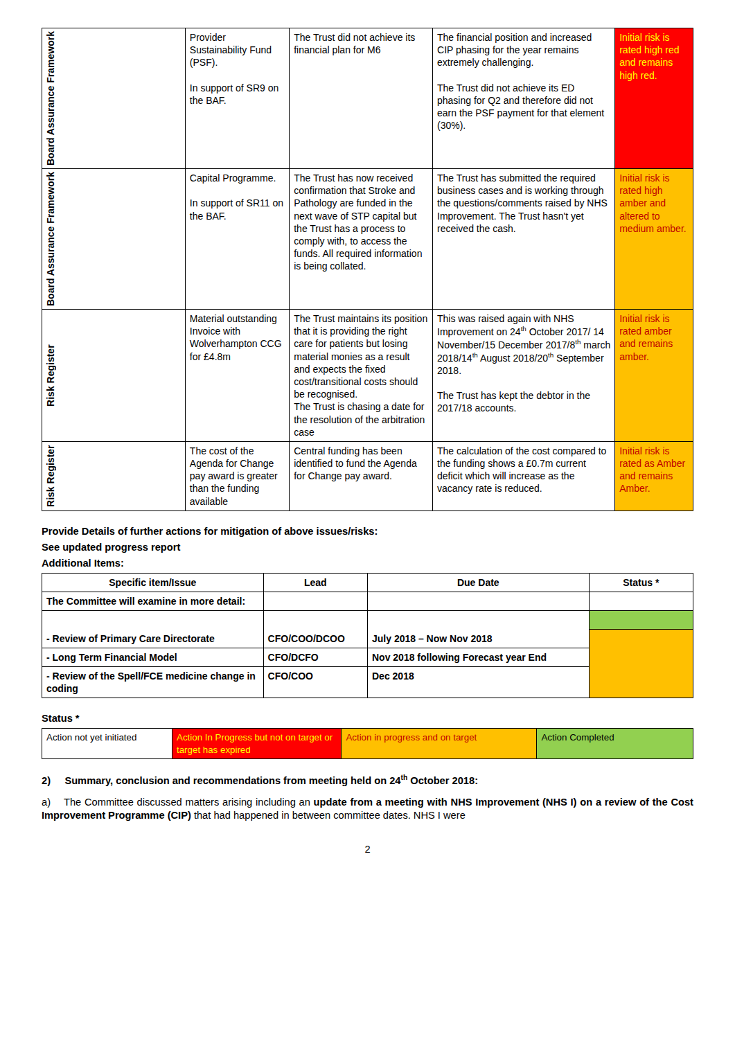| Board Assurance Framework | Provider Sustainability Fund (PSF). In support of SR9 on the BAF. | The Trust did not achieve its financial plan for M6 | The financial position and increased CIP phasing for the year remains extremely challenging. The Trust did not achieve its ED phasing for Q2 and therefore did not earn the PSF payment for that element (30%). | Initial risk is rated high red and remains high red. |
| Board Assurance Framework | Capital Programme. In support of SR11 on the BAF. | The Trust has now received confirmation that Stroke and Pathology are funded in the next wave of STP capital but the Trust has a process to comply with, to access the funds. All required information is being collated. | The Trust has submitted the required business cases and is working through the questions/comments raised by NHS Improvement. The Trust hasn't yet received the cash. | Initial risk is rated high amber and altered to medium amber. |
| Risk Register | Material outstanding Invoice with Wolverhampton CCG for £4.8m | The Trust maintains its position that it is providing the right care for patients but losing material monies as a result and expects the fixed cost/transitional costs should be recognised. The Trust is chasing a date for the resolution of the arbitration case | This was raised again with NHS Improvement on 24 th October 2017/ 14 November/15 December 2017/8 th march 2018/14 th August 2018/20 th September 2018. The Trust has kept the debtor in the 2017/18 accounts. | Initial risk is rated amber and remains amber. |
| Risk Register | The cost of the Agenda for Change pay award is greater than the funding available | Central funding has been identified to fund the Agenda for Change pay award. | The calculation of the cost compared to the funding shows a £0.7m current deficit which will increase as the vacancy rate is reduced. | Initial risk is rated as Amber and remains Amber. |
Provide Details of further actions for mitigation of above issues/risks:
See updated progress report
Additional Items:
| Specific item/Issue | Lead | Due Date | Status * |
| --- | --- | --- | --- |
| The Committee will examine in more detail: | | | |
| - Review of Primary Care Directorate | CFO/COO/DCOO | July 2018 – Now Nov 2018 | |
| - Long Term Financial Model | CFO/DCFO | Nov 2018 following Forecast year End |
| - Review of the Spell/FCE medicine change in coding | CFO/COO | Dec 2018 |
Status *
| Action not yet initiated | Action In Progress but not on target or target has expired | Action in progress and on target | Action Completed |
2) Summary, conclusion and recommendations from meeting held on 24th October 2018:
a) The Committee discussed matters arising including an update from a meeting with NHS Improvement (NHS I) on a review of the Cost Improvement Programme (CIP) that had happened in between committee dates. NHS I were
2